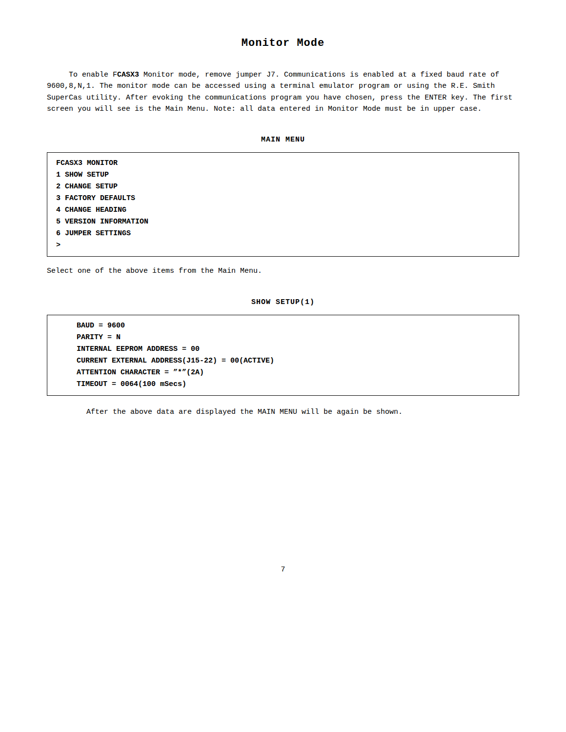Monitor Mode
To enable FCASX3 Monitor mode, remove jumper J7. Communications is enabled at a fixed baud rate of 9600,8,N,1. The monitor mode can be accessed using a terminal emulator program or using the R.E. Smith SuperCas utility. After evoking the communications program you have chosen, press the ENTER key. The first screen you will see is the Main Menu. Note: all data entered in Monitor Mode must be in upper case.
MAIN MENU
FCASX3 MONITOR 1 SHOW SETUP 2 CHANGE SETUP 3 FACTORY DEFAULTS 4 CHANGE HEADING 5 VERSION INFORMATION 6 JUMPER SETTINGS >
Select one of the above items from the Main Menu.
SHOW SETUP(1)
BAUD = 9600 PARITY = N INTERNAL EEPROM ADDRESS = 00 CURRENT EXTERNAL ADDRESS(J15-22) = 00(ACTIVE) ATTENTION CHARACTER = ”*”(2A) TIMEOUT = 0064(100 mSecs)
After the above data are displayed the MAIN MENU will be again be shown.
7